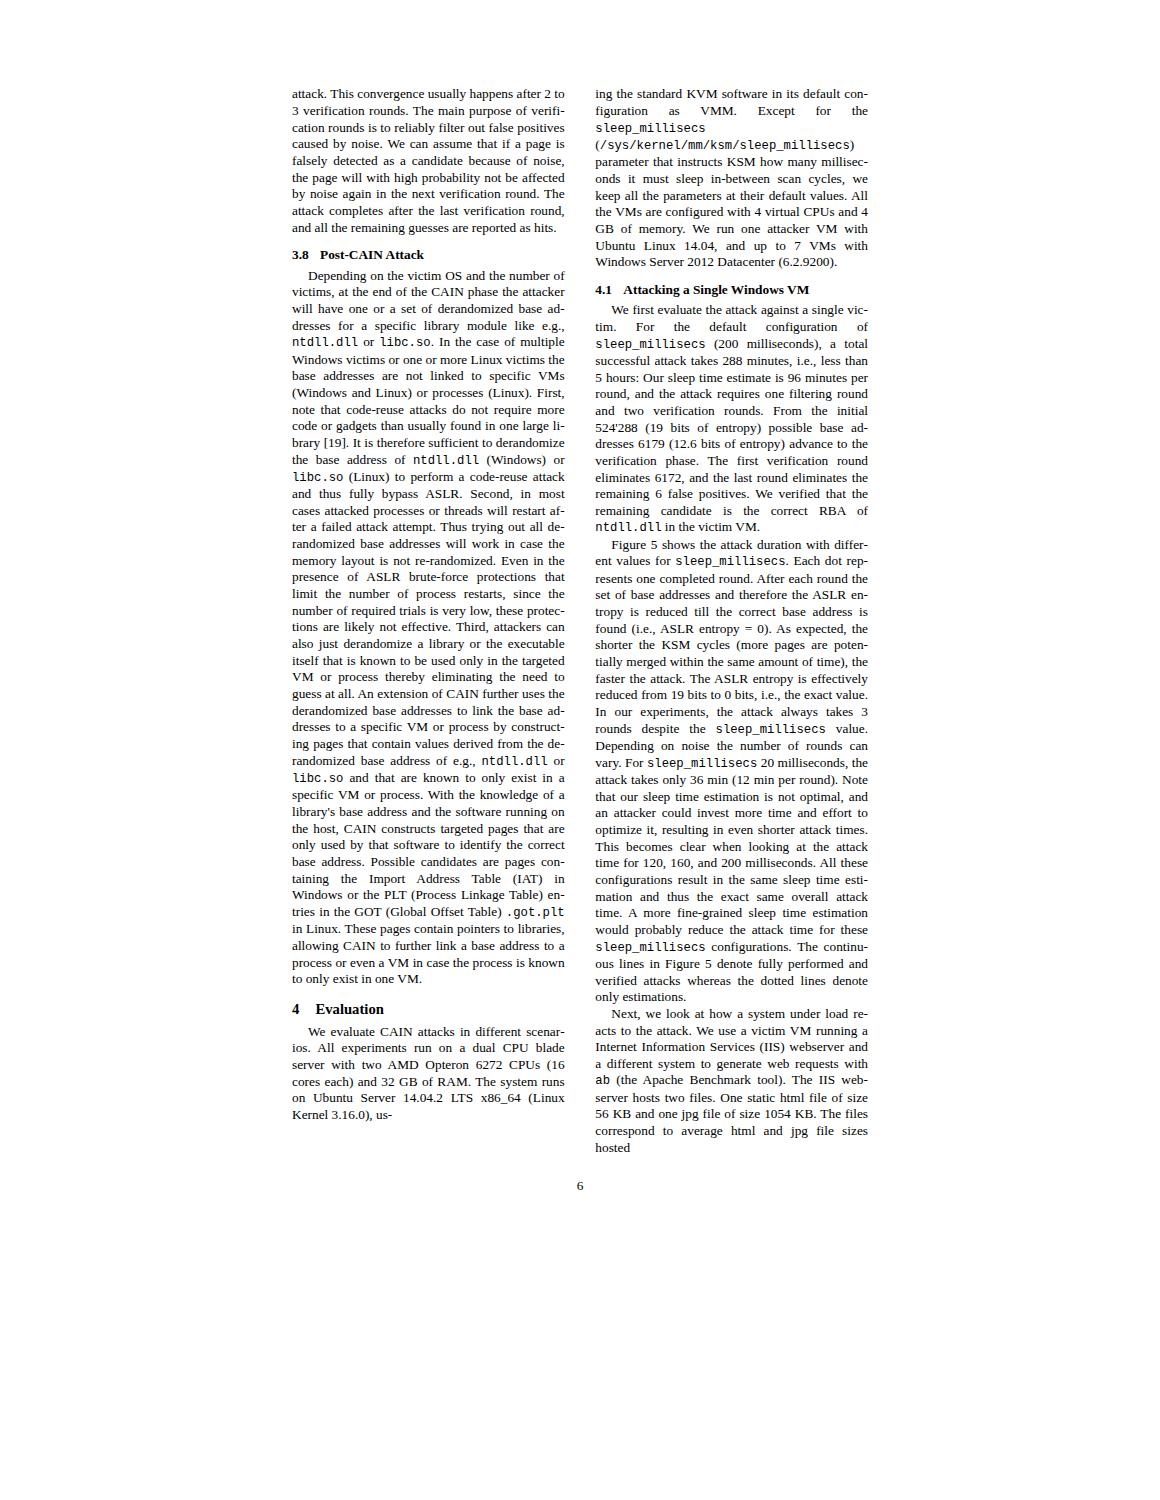attack. This convergence usually happens after 2 to 3 verification rounds. The main purpose of verification rounds is to reliably filter out false positives caused by noise. We can assume that if a page is falsely detected as a candidate because of noise, the page will with high probability not be affected by noise again in the next verification round. The attack completes after the last verification round, and all the remaining guesses are reported as hits.
3.8 Post-CAIN Attack
Depending on the victim OS and the number of victims, at the end of the CAIN phase the attacker will have one or a set of derandomized base addresses for a specific library module like e.g., ntdll.dll or libc.so. In the case of multiple Windows victims or one or more Linux victims the base addresses are not linked to specific VMs (Windows and Linux) or processes (Linux). First, note that code-reuse attacks do not require more code or gadgets than usually found in one large library [19]. It is therefore sufficient to derandomize the base address of ntdll.dll (Windows) or libc.so (Linux) to perform a code-reuse attack and thus fully bypass ASLR. Second, in most cases attacked processes or threads will restart after a failed attack attempt. Thus trying out all derandomized base addresses will work in case the memory layout is not re-randomized. Even in the presence of ASLR brute-force protections that limit the number of process restarts, since the number of required trials is very low, these protections are likely not effective. Third, attackers can also just derandomize a library or the executable itself that is known to be used only in the targeted VM or process thereby eliminating the need to guess at all. An extension of CAIN further uses the derandomized base addresses to link the base addresses to a specific VM or process by constructing pages that contain values derived from the derandomized base address of e.g., ntdll.dll or libc.so and that are known to only exist in a specific VM or process. With the knowledge of a library's base address and the software running on the host, CAIN constructs targeted pages that are only used by that software to identify the correct base address. Possible candidates are pages containing the Import Address Table (IAT) in Windows or the PLT (Process Linkage Table) entries in the GOT (Global Offset Table) .got.plt in Linux. These pages contain pointers to libraries, allowing CAIN to further link a base address to a process or even a VM in case the process is known to only exist in one VM.
4 Evaluation
We evaluate CAIN attacks in different scenarios. All experiments run on a dual CPU blade server with two AMD Opteron 6272 CPUs (16 cores each) and 32 GB of RAM. The system runs on Ubuntu Server 14.04.2 LTS x86_64 (Linux Kernel 3.16.0), us-
ing the standard KVM software in its default configuration as VMM. Except for the sleep_millisecs (/sys/kernel/mm/ksm/sleep_millisecs) parameter that instructs KSM how many milliseconds it must sleep in-between scan cycles, we keep all the parameters at their default values. All the VMs are configured with 4 virtual CPUs and 4 GB of memory. We run one attacker VM with Ubuntu Linux 14.04, and up to 7 VMs with Windows Server 2012 Datacenter (6.2.9200).
4.1 Attacking a Single Windows VM
We first evaluate the attack against a single victim. For the default configuration of sleep_millisecs (200 milliseconds), a total successful attack takes 288 minutes, i.e., less than 5 hours: Our sleep time estimate is 96 minutes per round, and the attack requires one filtering round and two verification rounds. From the initial 524'288 (19 bits of entropy) possible base addresses 6179 (12.6 bits of entropy) advance to the verification phase. The first verification round eliminates 6172, and the last round eliminates the remaining 6 false positives. We verified that the remaining candidate is the correct RBA of ntdll.dll in the victim VM.
Figure 5 shows the attack duration with different values for sleep_millisecs. Each dot represents one completed round. After each round the set of base addresses and therefore the ASLR entropy is reduced till the correct base address is found (i.e., ASLR entropy = 0). As expected, the shorter the KSM cycles (more pages are potentially merged within the same amount of time), the faster the attack. The ASLR entropy is effectively reduced from 19 bits to 0 bits, i.e., the exact value. In our experiments, the attack always takes 3 rounds despite the sleep_millisecs value. Depending on noise the number of rounds can vary. For sleep_millisecs 20 milliseconds, the attack takes only 36 min (12 min per round). Note that our sleep time estimation is not optimal, and an attacker could invest more time and effort to optimize it, resulting in even shorter attack times. This becomes clear when looking at the attack time for 120, 160, and 200 milliseconds. All these configurations result in the same sleep time estimation and thus the exact same overall attack time. A more fine-grained sleep time estimation would probably reduce the attack time for these sleep_millisecs configurations. The continuous lines in Figure 5 denote fully performed and verified attacks whereas the dotted lines denote only estimations.
Next, we look at how a system under load reacts to the attack. We use a victim VM running a Internet Information Services (IIS) webserver and a different system to generate web requests with ab (the Apache Benchmark tool). The IIS webserver hosts two files. One static html file of size 56 KB and one jpg file of size 1054 KB. The files correspond to average html and jpg file sizes hosted
6